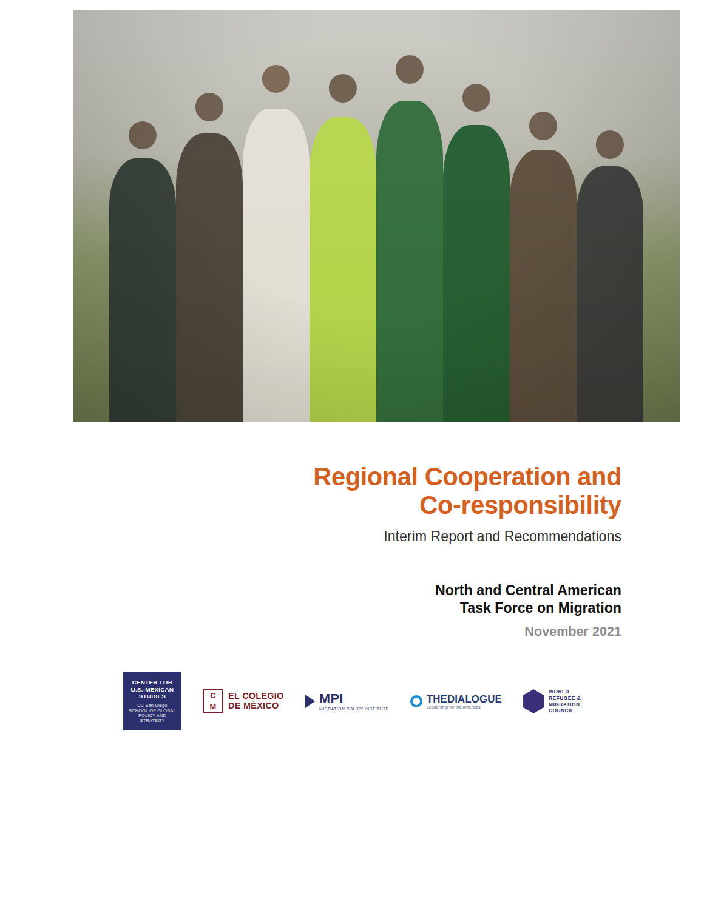Migrants gathered along a roadside.
Regional Cooperation and
Co-responsibility
Interim Report and Recommendations
North and Central American
Task Force on Migration
November 2021
CENTER FOR
U.S.-MEXICAN
STUDIES
UC San Diego
SCHOOL OF GLOBAL POLICY AND STRATEGY
CM
EL COLEGIO
DE MÉXICO
MPI
MIGRATION POLICY INSTITUTE
THEDIALOGUE
Leadership for the Americas
WORLD
REFUGEE &
MIGRATION
COUNCIL